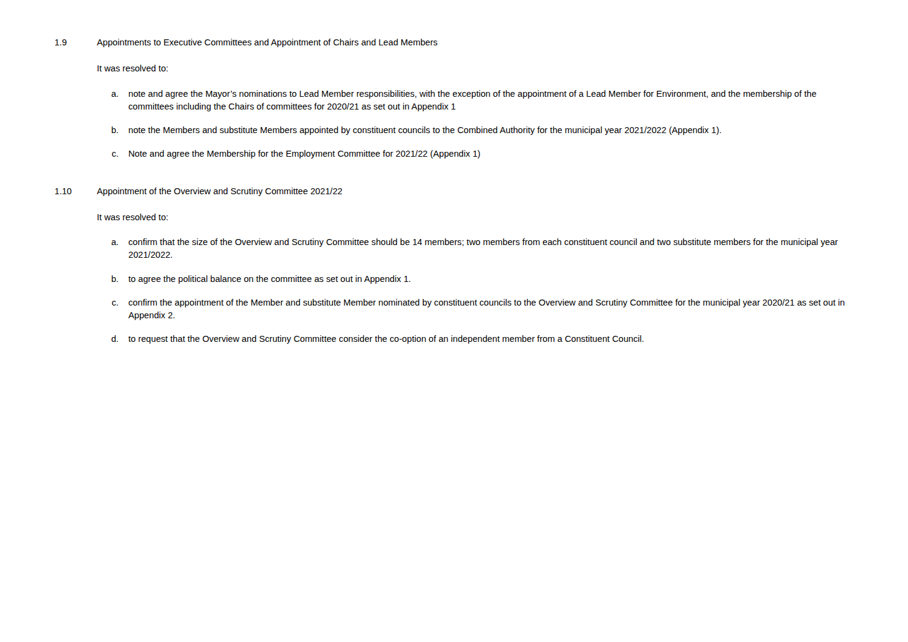1.9
Appointments to Executive Committees and Appointment of Chairs and Lead Members
It was resolved to:
note and agree the Mayor’s nominations to Lead Member responsibilities, with the exception of the appointment of a Lead Member for Environment, and the membership of the committees including the Chairs of committees for 2020/21 as set out in Appendix 1
note the Members and substitute Members appointed by constituent councils to the Combined Authority for the municipal year 2021/2022 (Appendix 1).
Note and agree the Membership for the Employment Committee for 2021/22 (Appendix 1)
1.10
Appointment of the Overview and Scrutiny Committee 2021/22
It was resolved to:
confirm that the size of the Overview and Scrutiny Committee should be 14 members; two members from each constituent council and two substitute members for the municipal year 2021/2022.
to agree the political balance on the committee as set out in Appendix 1.
confirm the appointment of the Member and substitute Member nominated by constituent councils to the Overview and Scrutiny Committee for the municipal year 2020/21 as set out in Appendix 2.
to request that the Overview and Scrutiny Committee consider the co-option of an independent member from a Constituent Council.